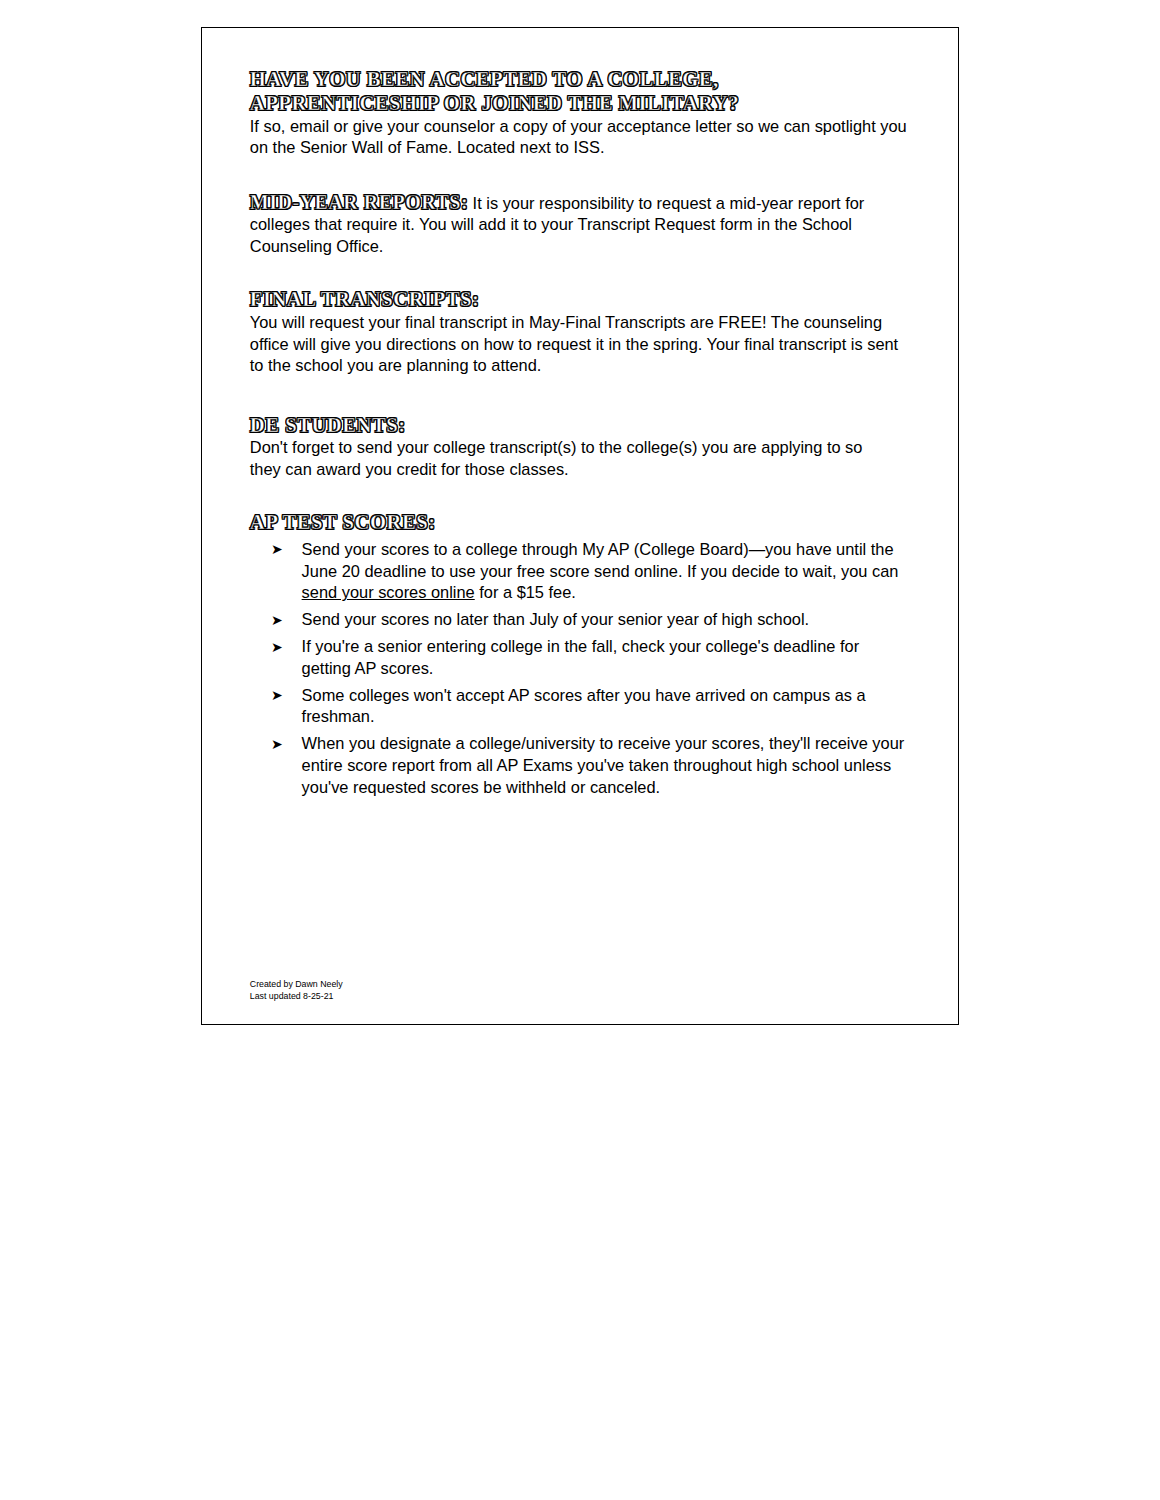Have you been accepted to a college, apprenticeship or joined the military?
If so, email or give your counselor a copy of your acceptance letter so we can spotlight you on the Senior Wall of Fame. Located next to ISS.
Mid-Year Reports:
It is your responsibility to request a mid-year report for colleges that require it. You will add it to your Transcript Request form in the School Counseling Office.
Final Transcripts:
You will request your final transcript in May-Final Transcripts are FREE! The counseling office will give you directions on how to request it in the spring. Your final transcript is sent to the school you are planning to attend.
DE Students:
Don't forget to send your college transcript(s) to the college(s) you are applying to so
they can award you credit for those classes.
AP Test Scores:
Send your scores to a college through My AP (College Board)—you have until the June 20 deadline to use your free score send online. If you decide to wait, you can send your scores online for a $15 fee.
Send your scores no later than July of your senior year of high school.
If you're a senior entering college in the fall, check your college's deadline for getting AP scores.
Some colleges won't accept AP scores after you have arrived on campus as a freshman.
When you designate a college/university to receive your scores, they'll receive your entire score report from all AP Exams you've taken throughout high school unless you've requested scores be withheld or canceled.
Created by Dawn Neely
Last updated 8-25-21